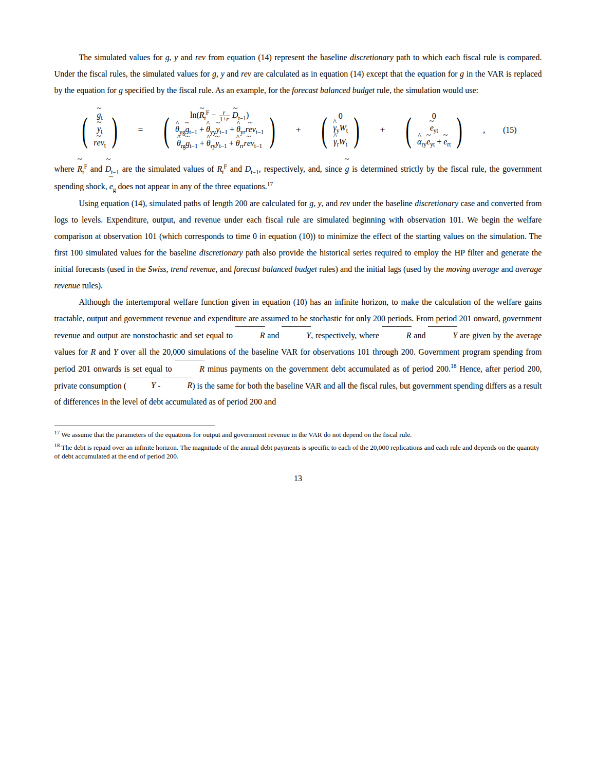The simulated values for g, y and rev from equation (14) represent the baseline discretionary path to which each fiscal rule is compared. Under the fiscal rules, the simulated values for g, y and rev are calculated as in equation (14) except that the equation for g in the VAR is replaced by the equation for g specified by the fiscal rule. As an example, for the forecast balanced budget rule, the simulation would use:
( gt yt revt ) = ( ln(RtF − r 1+r Dt−1) θyggt−1 + θyyyt−1 + θyrrevt−1 θrggt−1 + θryyt−1 + θrrrevt−1 ) + ( 0 γyWt γrWt ) + ( 0 eyt αryeyt + ert ) , (15)
where RtF and Dt−1 are the simulated values of RtF and Dt−1, respectively, and, since g is determined strictly by the fiscal rule, the government spending shock, eg does not appear in any of the three equations.17
Using equation (14), simulated paths of length 200 are calculated for g, y, and rev under the baseline discretionary case and converted from logs to levels. Expenditure, output, and revenue under each fiscal rule are simulated beginning with observation 101. We begin the welfare comparison at observation 101 (which corresponds to time 0 in equation (10)) to minimize the effect of the starting values on the simulation. The first 100 simulated values for the baseline discretionary path also provide the historical series required to employ the HP filter and generate the initial forecasts (used in the Swiss, trend revenue, and forecast balanced budget rules) and the initial lags (used by the moving average and average revenue rules).
Although the intertemporal welfare function given in equation (10) has an infinite horizon, to make the calculation of the welfare gains tractable, output and government revenue and expenditure are assumed to be stochastic for only 200 periods. From period 201 onward, government revenue and output are nonstochastic and set equal to R and Y, respectively, where R and Y are given by the average values for R and Y over all the 20,000 simulations of the baseline VAR for observations 101 through 200. Government program spending from period 201 onwards is set equal to R minus payments on the government debt accumulated as of period 200.18 Hence, after period 200, private consumption (Y - R) is the same for both the baseline VAR and all the fiscal rules, but government spending differs as a result of differences in the level of debt accumulated as of period 200 and
17 We assume that the parameters of the equations for output and government revenue in the VAR do not depend on the fiscal rule.
18 The debt is repaid over an infinite horizon. The magnitude of the annual debt payments is specific to each of the 20,000 replications and each rule and depends on the quantity of debt accumulated at the end of period 200.
13